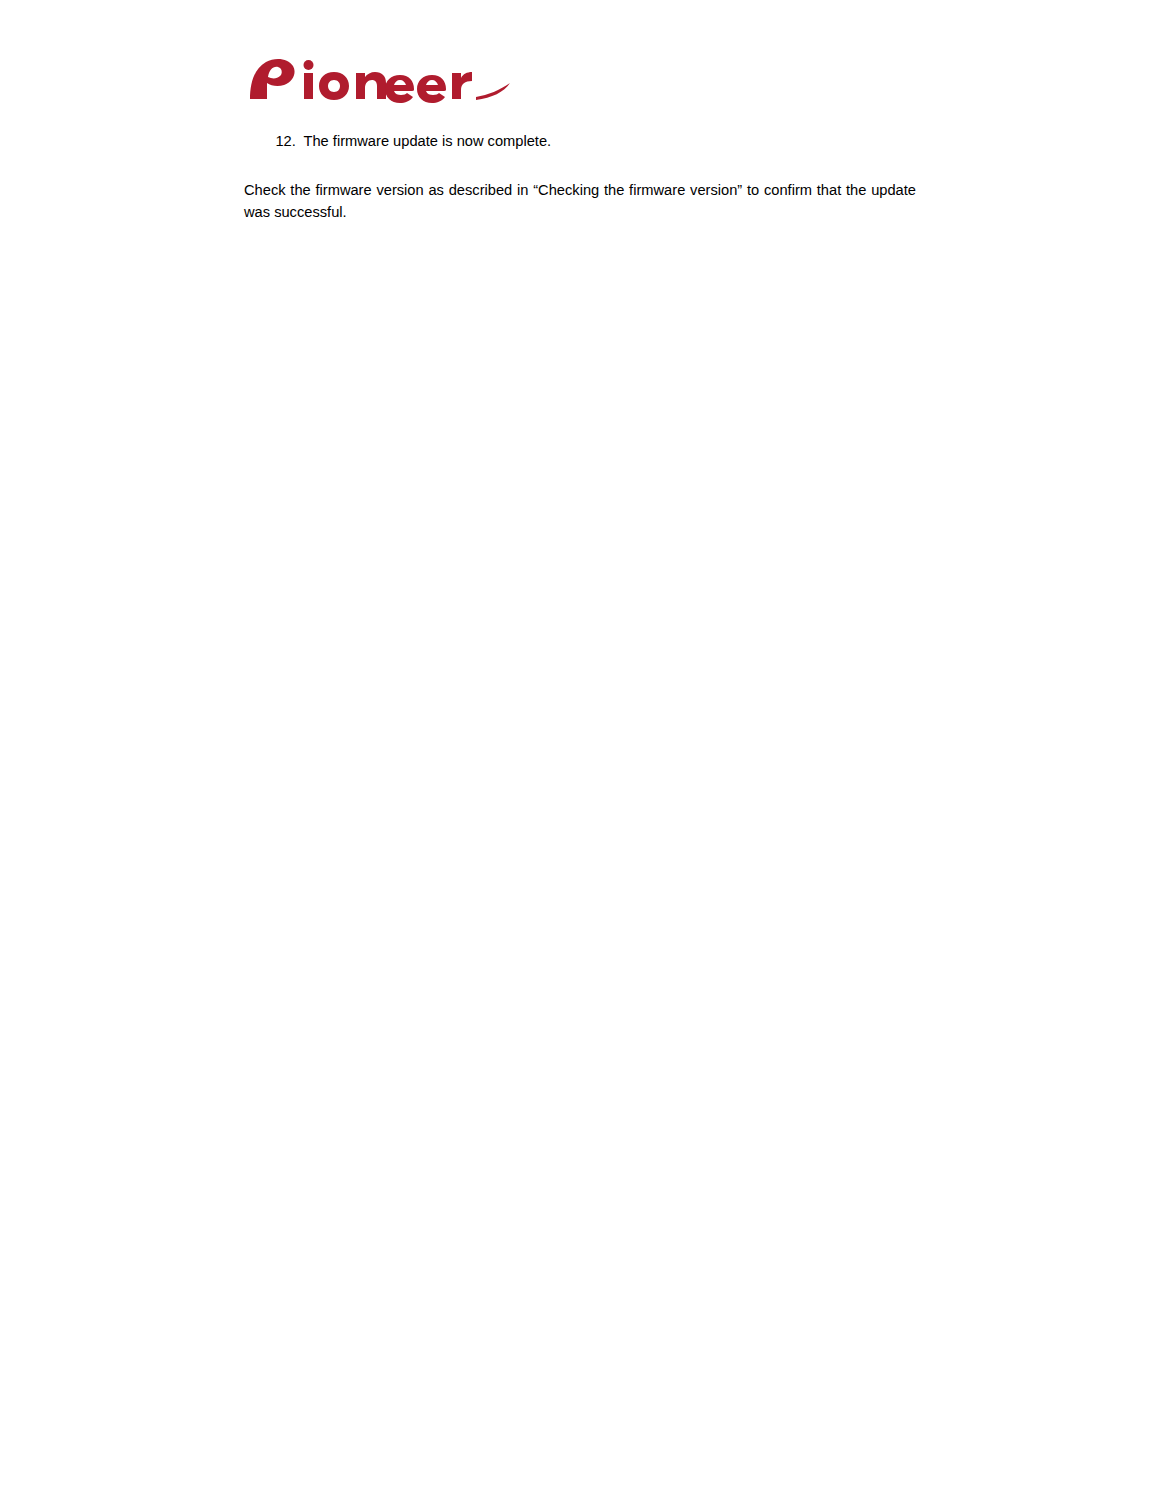12. The firmware update is now complete.
Check the firmware version as described in “Checking the firmware version” to confirm that the update was successful.